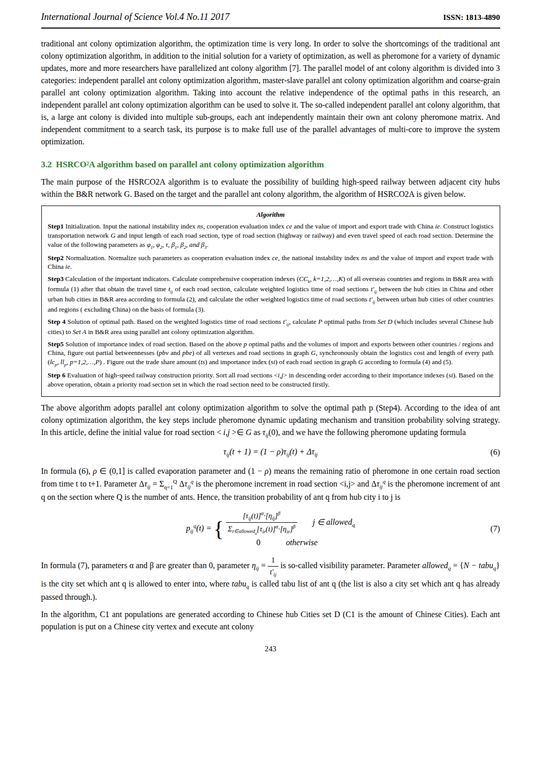International Journal of Science Vol.4 No.11 2017 ISSN: 1813-4890
traditional ant colony optimization algorithm, the optimization time is very long. In order to solve the shortcomings of the traditional ant colony optimization algorithm, in addition to the initial solution for a variety of optimization, as well as pheromone for a variety of dynamic updates, more and more researchers have parallelized ant colony algorithm [7]. The parallel model of ant colony algorithm is divided into 3 categories: independent parallel ant colony optimization algorithm, master-slave parallel ant colony optimization algorithm and coarse-grain parallel ant colony optimization algorithm. Taking into account the relative independence of the optimal paths in this research, an independent parallel ant colony optimization algorithm can be used to solve it. The so-called independent parallel ant colony algorithm, that is, a large ant colony is divided into multiple sub-groups, each ant independently maintain their own ant colony pheromone matrix. And independent commitment to a search task, its purpose is to make full use of the parallel advantages of multi-core to improve the system optimization.
3.2 HSRCO²A algorithm based on parallel ant colony optimization algorithm
The main purpose of the HSRCO2A algorithm is to evaluate the possibility of building high-speed railway between adjacent city hubs within the B&R network G. Based on the target and the parallel ant colony algorithm, the algorithm of HSRCO2A is given below.
Algorithm
Step1 Initialization. Input the national instability index ns, cooperation evaluation index ce and the value of import and export trade with China ie. Construct logistics transportation network G and input length of each road section, type of road section (highway or railway) and even travel speed of each road section. Determine the value of the following parameters as φ1, φ2, τ, β1, β2, and β3.
Step2 Normalization. Normalize such parameters as cooperation evaluation index ce, the national instability index ns and the value of import and export trade with China ie.
Step3 Calculation of the important indicators. Calculate comprehensive cooperation indexes (CCk, k=1,2,…,K) of all overseas countries and regions in B&R area with formula (1) after that obtain the travel time tij of each road section, calculate weighted logistics time of road sections t′ij between the hub cities in China and other urban hub cities in B&R area according to formula (2), and calculate the other weighted logistics time of road sections t′ij between urban hub cities of other countries and regions ( excluding China) on the basis of formula (3).
Step 4 Solution of optimal path. Based on the weighted logistics time of road sections t′ij, calculate P optimal paths from Set D (which includes several Chinese hub cities) to Set A in B&R area using parallel ant colony optimization algorithm.
Step5 Solution of importance index of road section. Based on the above p optimal paths and the volumes of import and exports between other countries / regions and China, figure out partial betweennesses (pbv and pbe) of all vertexes and road sections in graph G, synchronously obtain the logistics cost and length of every path (lcp, llp, p=1,2,…,P) . Figure out the trade share amount (ts) and importance index (si) of each road section in graph G according to formula (4) and (5).
Step 6 Evaluation of high-speed railway construction priority. Sort all road sections <i,j> in descending order according to their importance indexes (si). Based on the above operation, obtain a priority road section set in which the road section need to be constructed firstly.
The above algorithm adopts parallel ant colony optimization algorithm to solve the optimal path p (Step4). According to the idea of ant colony optimization algorithm, the key steps include pheromone dynamic updating mechanism and transition probability solving strategy. In this article, define the initial value for road section < i,j >∈ G as τij(0), and we have the following pheromone updating formula
τij(t + 1) = (1 − ρ)τij(t) + Δτij (6)
In formula (6), ρ ∈ (0,1] is called evaporation parameter and (1 − ρ) means the remaining ratio of pheromone in one certain road section from time t to t+1. Parameter Δτij = Σq=1Q Δτijq is the pheromone increment in road section <i,j> and Δτijq is the pheromone increment of ant q on the section where Q is the number of ants. Hence, the transition probability of ant q from hub city i to j is
pijq(t) = { [τij(t)]α·[ηij]β Σr∈allowedq[τir(t)]α·[ηir]β j ∈ allowedq 0 otherwise (7)
In formula (7), parameters α and β are greater than 0, parameter ηij = 1 t′ij is so-called visibility parameter. Parameter allowedq = {N − tabuq} is the city set which ant q is allowed to enter into, where tabuq is called tabu list of ant q (the list is also a city set which ant q has already passed through.).
In the algorithm, C1 ant populations are generated according to Chinese hub Cities set D (C1 is the amount of Chinese Cities). Each ant population is put on a Chinese city vertex and execute ant colony
243